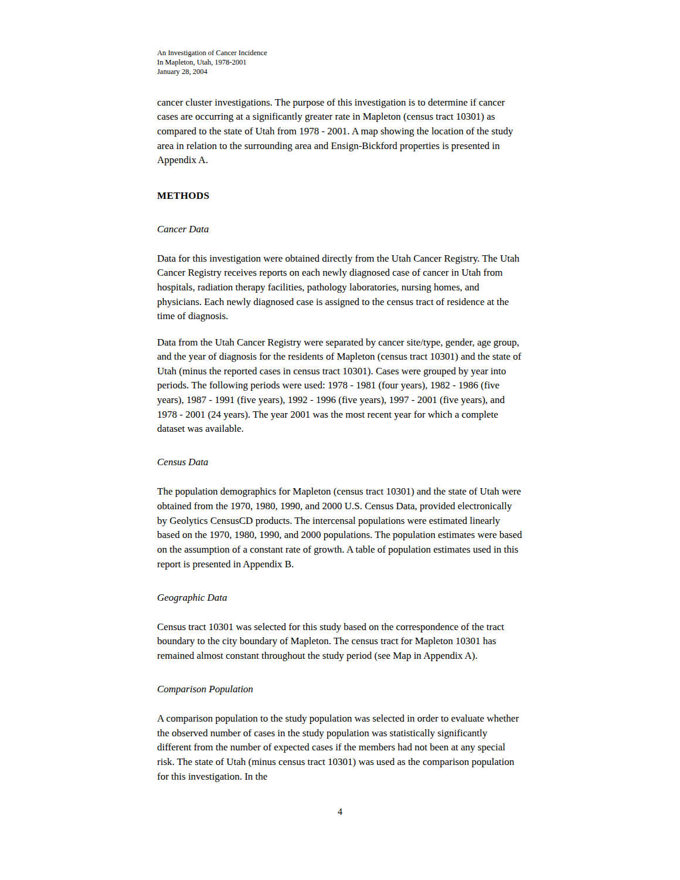An Investigation of Cancer Incidence
In Mapleton, Utah, 1978-2001
January 28, 2004
cancer cluster investigations. The purpose of this investigation is to determine if cancer cases are occurring at a significantly greater rate in Mapleton (census tract 10301) as compared to the state of Utah from 1978 - 2001. A map showing the location of the study area in relation to the surrounding area and Ensign-Bickford properties is presented in Appendix A.
METHODS
Cancer Data
Data for this investigation were obtained directly from the Utah Cancer Registry. The Utah Cancer Registry receives reports on each newly diagnosed case of cancer in Utah from hospitals, radiation therapy facilities, pathology laboratories, nursing homes, and physicians. Each newly diagnosed case is assigned to the census tract of residence at the time of diagnosis.
Data from the Utah Cancer Registry were separated by cancer site/type, gender, age group, and the year of diagnosis for the residents of Mapleton (census tract 10301) and the state of Utah (minus the reported cases in census tract 10301). Cases were grouped by year into periods. The following periods were used: 1978 - 1981 (four years), 1982 - 1986 (five years), 1987 - 1991 (five years), 1992 - 1996 (five years), 1997 - 2001 (five years), and 1978 - 2001 (24 years). The year 2001 was the most recent year for which a complete dataset was available.
Census Data
The population demographics for Mapleton (census tract 10301) and the state of Utah were obtained from the 1970, 1980, 1990, and 2000 U.S. Census Data, provided electronically by Geolytics CensusCD products. The intercensal populations were estimated linearly based on the 1970, 1980, 1990, and 2000 populations. The population estimates were based on the assumption of a constant rate of growth. A table of population estimates used in this report is presented in Appendix B.
Geographic Data
Census tract 10301 was selected for this study based on the correspondence of the tract boundary to the city boundary of Mapleton. The census tract for Mapleton 10301 has remained almost constant throughout the study period (see Map in Appendix A).
Comparison Population
A comparison population to the study population was selected in order to evaluate whether the observed number of cases in the study population was statistically significantly different from the number of expected cases if the members had not been at any special risk. The state of Utah (minus census tract 10301) was used as the comparison population for this investigation. In the
4